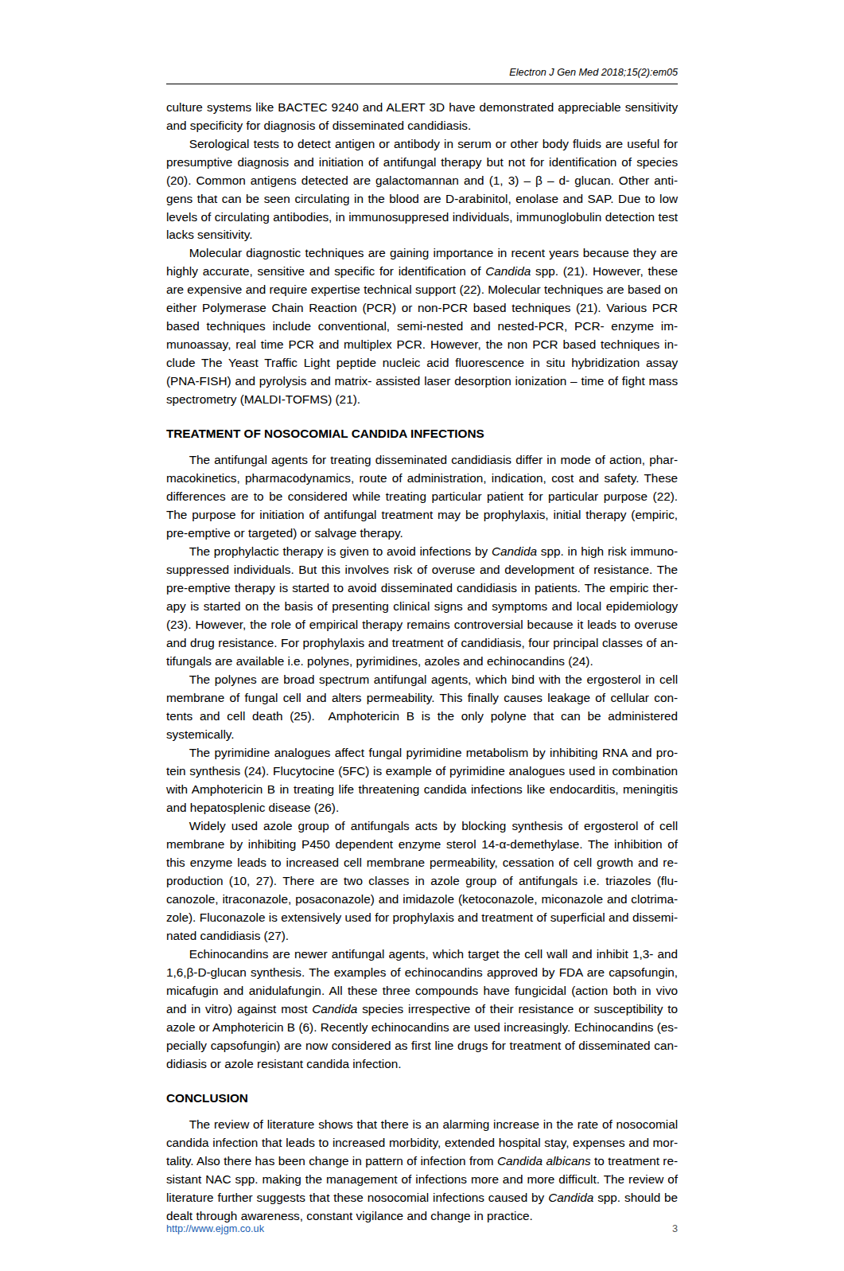Electron J Gen Med 2018;15(2):em05
culture systems like BACTEC 9240 and ALERT 3D have demonstrated appreciable sensitivity and specificity for diagnosis of disseminated candidiasis.
Serological tests to detect antigen or antibody in serum or other body fluids are useful for presumptive diagnosis and initiation of antifungal therapy but not for identification of species (20). Common antigens detected are galactomannan and (1, 3) – β – d- glucan. Other antigens that can be seen circulating in the blood are D-arabinitol, enolase and SAP. Due to low levels of circulating antibodies, in immunosuppresed individuals, immunoglobulin detection test lacks sensitivity.
Molecular diagnostic techniques are gaining importance in recent years because they are highly accurate, sensitive and specific for identification of Candida spp. (21). However, these are expensive and require expertise technical support (22). Molecular techniques are based on either Polymerase Chain Reaction (PCR) or non-PCR based techniques (21). Various PCR based techniques include conventional, semi-nested and nested-PCR, PCR- enzyme immunoassay, real time PCR and multiplex PCR. However, the non PCR based techniques include The Yeast Traffic Light peptide nucleic acid fluorescence in situ hybridization assay (PNA-FISH) and pyrolysis and matrix- assisted laser desorption ionization – time of fight mass spectrometry (MALDI-TOFMS) (21).
Treatment of Nosocomial Candida Infections
The antifungal agents for treating disseminated candidiasis differ in mode of action, pharmacokinetics, pharmacodynamics, route of administration, indication, cost and safety. These differences are to be considered while treating particular patient for particular purpose (22). The purpose for initiation of antifungal treatment may be prophylaxis, initial therapy (empiric, pre-emptive or targeted) or salvage therapy.
The prophylactic therapy is given to avoid infections by Candida spp. in high risk immunosuppressed individuals. But this involves risk of overuse and development of resistance. The pre-emptive therapy is started to avoid disseminated candidiasis in patients. The empiric therapy is started on the basis of presenting clinical signs and symptoms and local epidemiology (23). However, the role of empirical therapy remains controversial because it leads to overuse and drug resistance. For prophylaxis and treatment of candidiasis, four principal classes of antifungals are available i.e. polynes, pyrimidines, azoles and echinocandins (24).
The polynes are broad spectrum antifungal agents, which bind with the ergosterol in cell membrane of fungal cell and alters permeability. This finally causes leakage of cellular contents and cell death (25). Amphotericin B is the only polyne that can be administered systemically.
The pyrimidine analogues affect fungal pyrimidine metabolism by inhibiting RNA and protein synthesis (24). Flucytocine (5FC) is example of pyrimidine analogues used in combination with Amphotericin B in treating life threatening candida infections like endocarditis, meningitis and hepatosplenic disease (26).
Widely used azole group of antifungals acts by blocking synthesis of ergosterol of cell membrane by inhibiting P450 dependent enzyme sterol 14-α-demethylase. The inhibition of this enzyme leads to increased cell membrane permeability, cessation of cell growth and reproduction (10, 27). There are two classes in azole group of antifungals i.e. triazoles (flucanozole, itraconazole, posaconazole) and imidazole (ketoconazole, miconazole and clotrimazole). Fluconazole is extensively used for prophylaxis and treatment of superficial and disseminated candidiasis (27).
Echinocandins are newer antifungal agents, which target the cell wall and inhibit 1,3- and 1,6,β-D-glucan synthesis. The examples of echinocandins approved by FDA are capsofungin, micafugin and anidulafungin. All these three compounds have fungicidal (action both in vivo and in vitro) against most Candida species irrespective of their resistance or susceptibility to azole or Amphotericin B (6). Recently echinocandins are used increasingly. Echinocandins (especially capsofungin) are now considered as first line drugs for treatment of disseminated candidiasis or azole resistant candida infection.
Conclusion
The review of literature shows that there is an alarming increase in the rate of nosocomial candida infection that leads to increased morbidity, extended hospital stay, expenses and mortality. Also there has been change in pattern of infection from Candida albicans to treatment resistant NAC spp. making the management of infections more and more difficult. The review of literature further suggests that these nosocomial infections caused by Candida spp. should be dealt through awareness, constant vigilance and change in practice.
http://www.ejgm.co.uk 3